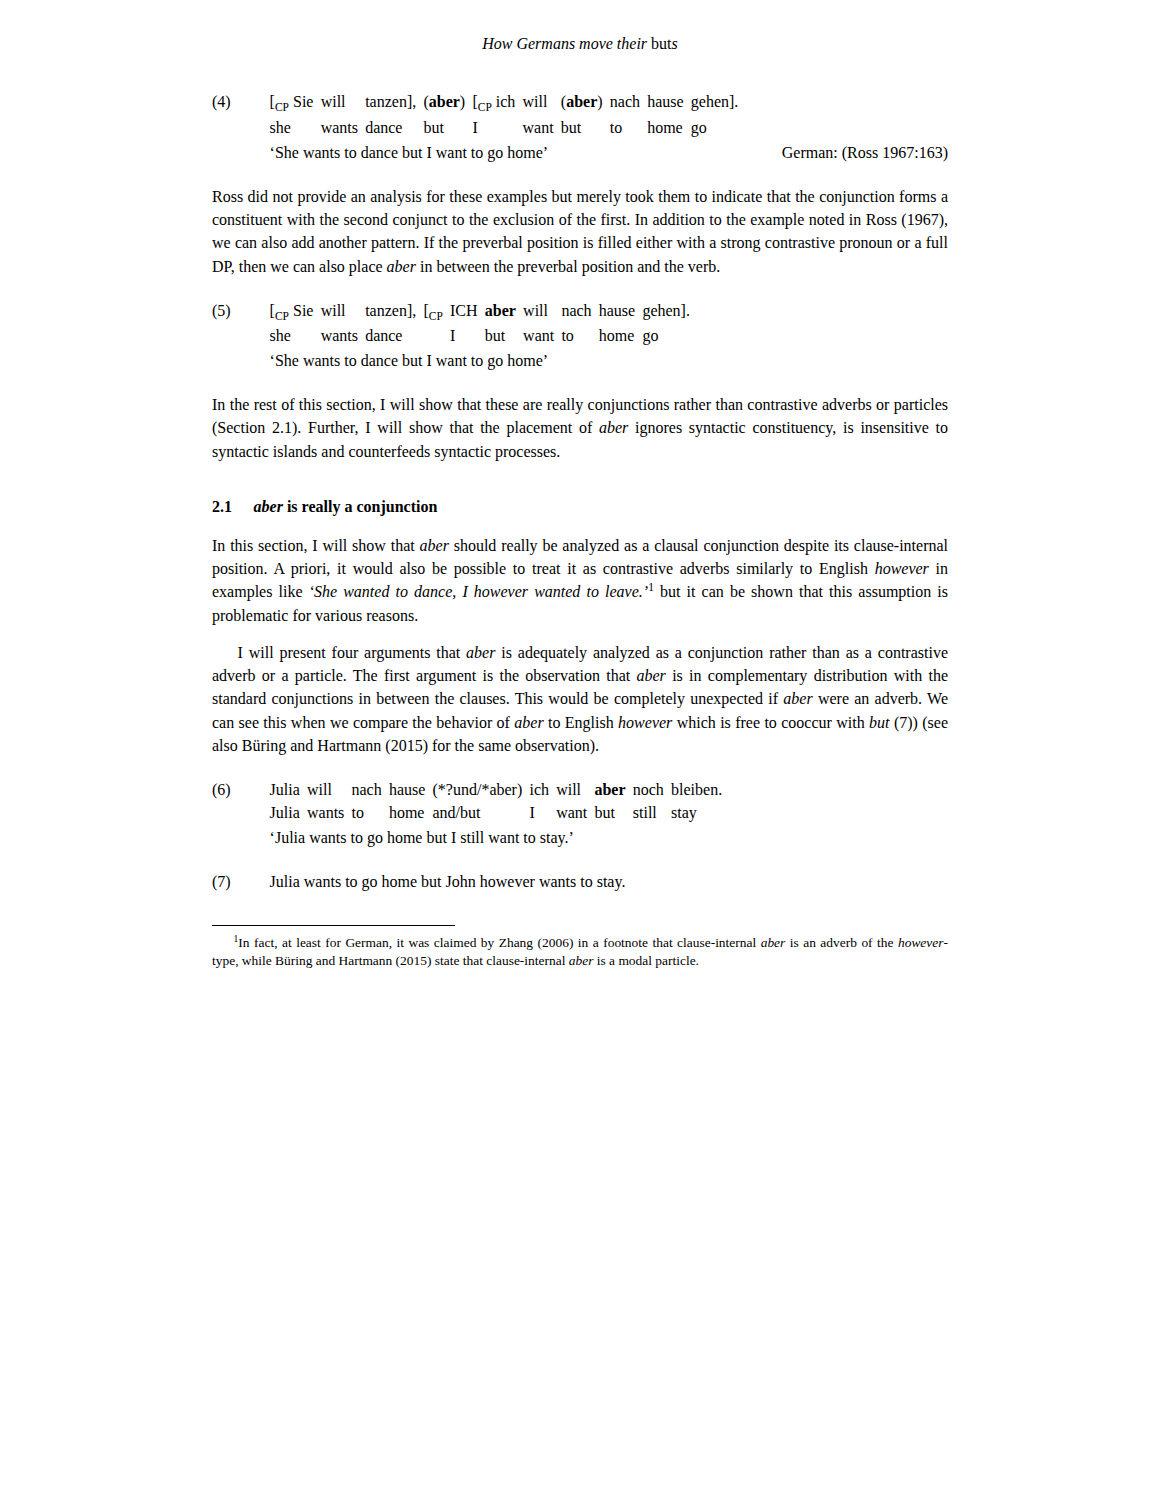How Germans move their but s
(4)
| [ CP Sie | will | tanzen], | ( aber ) | [ CP ich | will | ( aber ) | nach | hause | gehen]. |
| she | wants | dance | but | I | want | but | to | home | go |
‘She wants to dance but I want to go home’German: (Ross 1967:163)
Ross did not provide an analysis for these examples but merely took them to indicate that the conjunction forms a constituent with the second conjunct to the exclusion of the first. In addition to the example noted in Ross (1967), we can also add another pattern. If the preverbal position is filled either with a strong contrastive pronoun or a full DP, then we can also place aber in between the preverbal position and the verb.
(5)
| [ CP Sie | will | tanzen], | [ CP | ICH | aber | will | nach | hause | gehen]. |
| she | wants | dance | | I | but | want | to | home | go |
‘She wants to dance but I want to go home’
In the rest of this section, I will show that these are really conjunctions rather than contrastive adverbs or particles (Section 2.1). Further, I will show that the placement of aber ignores syntactic constituency, is insensitive to syntactic islands and counterfeeds syntactic processes.
2.1 aber is really a conjunction
In this section, I will show that aber should really be analyzed as a clausal conjunction despite its clause-internal position. A priori, it would also be possible to treat it as contrastive adverbs similarly to English however in examples like ‘She wanted to dance, I however wanted to leave.’1 but it can be shown that this assumption is problematic for various reasons.
I will present four arguments that aber is adequately analyzed as a conjunction rather than as a contrastive adverb or a particle. The first argument is the observation that aber is in complementary distribution with the standard conjunctions in between the clauses. This would be completely unexpected if aber were an adverb. We can see this when we compare the behavior of aber to English however which is free to cooccur with but (7)) (see also Büring and Hartmann (2015) for the same observation).
(6)
| Julia | will | nach | hause | (*?und/*aber) | ich | will | aber | noch | bleiben. |
| Julia | wants | to | home | and/but | I | want | but | still | stay |
‘Julia wants to go home but I still want to stay.’
(7)
Julia wants to go home but John however wants to stay.
1In fact, at least for German, it was claimed by Zhang (2006) in a footnote that clause-internal aber is an adverb of the however-type, while Büring and Hartmann (2015) state that clause-internal aber is a modal particle.